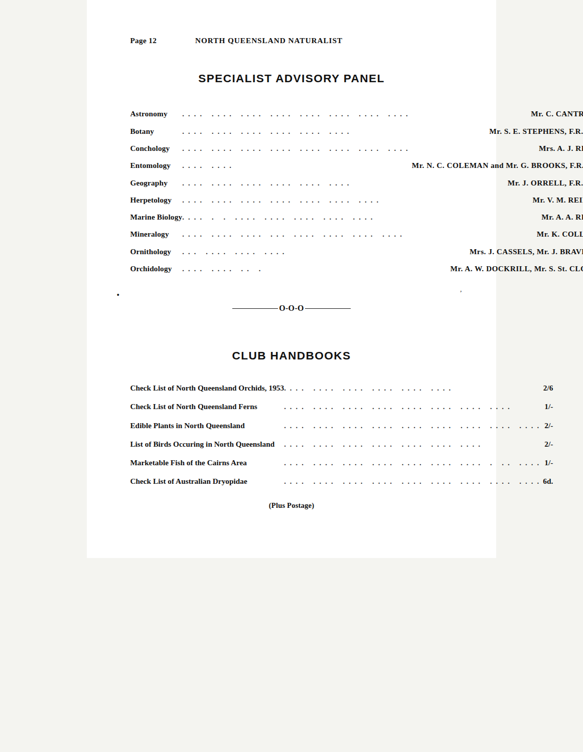Page 12 NORTH QUEENSLAND NATURALIST
SPECIALIST ADVISORY PANEL
| Astronomy | .... .... .... .... .... .... .... .... | Mr. C. CANTRILL |
| Botany | .... .... .... .... .... .... | Mr. S. E. STEPHENS, F.R.H.S. |
| Conchology | .... .... .... .... .... .... .... .... | Mrs. A. J. READ |
| Entomology | .... .... | Mr. N. C. COLEMAN and Mr. G. BROOKS, F.R.E.S. |
| Geography | .... .... .... .... .... .... | Mr. J. ORRELL, F.R.G.S. |
| Herpetology | .... .... .... .... .... .... .... | Mr. V. M. REILLY |
| Marine Biology | .... . . .... .... .... .... .... | Mr. A. A. READ |
| Mineralogy | .... .... .... ... .... .... .... .... | Mr. K. COLLINS |
| Ornithology | ... .... .... .... | Mrs. J. CASSELS, Mr. J. BRAVERY |
| Orchidology | .... .... .. . | Mr. A. W. DOCKRILL, Mr. S. St. CLOUD |
O-O-O
• ’
CLUB HANDBOOKS
| Check List of North Queensland Orchids, 1953 | .... .... .... .... .... .... | 2/6 |
| Check List of North Queensland Ferns | .... .... .... .... .... .... .... .... | 1/- |
| Edible Plants in North Queensland | .... .... .... .... .... .... .... .... .... | 2/- |
| List of Birds Occuring in North Queensland | .... .... .... .... .... .... .... | 2/- |
| Marketable Fish of the Cairns Area | .... .... .... .... .... .... .... . .. .... | 1/- |
| Check List of Australian Dryopidae | .... .... .... .... .... .... .... .... .... | 6d. |
(Plus Postage)